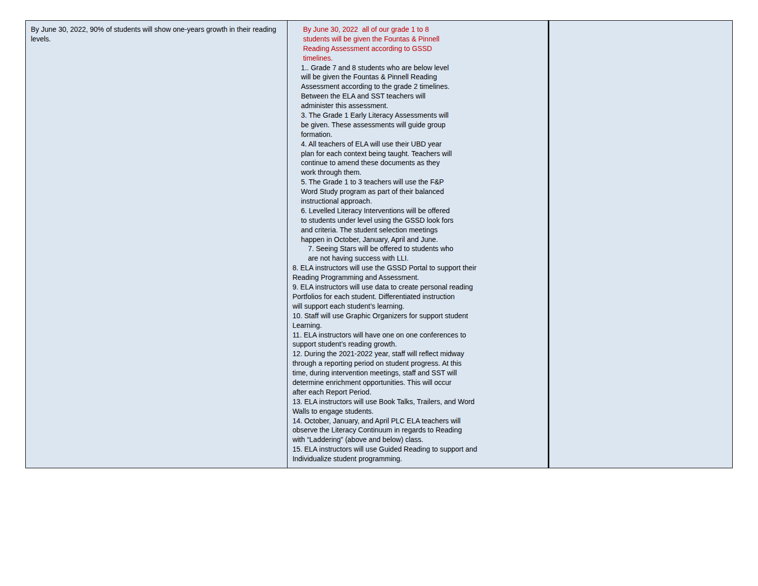| By June 30, 2022, 90% of students will show one-years growth in their reading levels. | By June 30, 2022 all of our grade 1 to 8 students will be given the Fountas & Pinnell Reading Assessment according to GSSD timelines. 1.. Grade 7 and 8 students who are below level will be given the Fountas & Pinnell Reading Assessment according to the grade 2 timelines. Between the ELA and SST teachers will administer this assessment. 3. The Grade 1 Early Literacy Assessments will be given. These assessments will guide group formation. 4. All teachers of ELA will use their UBD year plan for each context being taught. Teachers will continue to amend these documents as they work through them. 5. The Grade 1 to 3 teachers will use the F&P Word Study program as part of their balanced instructional approach. 6. Levelled Literacy Interventions will be offered to students under level using the GSSD look fors and criteria. The student selection meetings happen in October, January, April and June. 7. Seeing Stars will be offered to students who are not having success with LLI. 8. ELA instructors will use the GSSD Portal to support their Reading Programming and Assessment. 9. ELA instructors will use data to create personal reading Portfolios for each student. Differentiated instruction will support each student’s learning. 10. Staff will use Graphic Organizers for support student Learning. 11. ELA instructors will have one on one conferences to support student’s reading growth. 12. During the 2021-2022 year, staff will reflect midway through a reporting period on student progress. At this time, during intervention meetings, staff and SST will determine enrichment opportunities. This will occur after each Report Period. 13. ELA instructors will use Book Talks, Trailers, and Word Walls to engage students. 14. October, January, and April PLC ELA teachers will observe the Literacy Continuum in regards to Reading with “Laddering” (above and below) class. 15. ELA instructors will use Guided Reading to support and Individualize student programming. | |